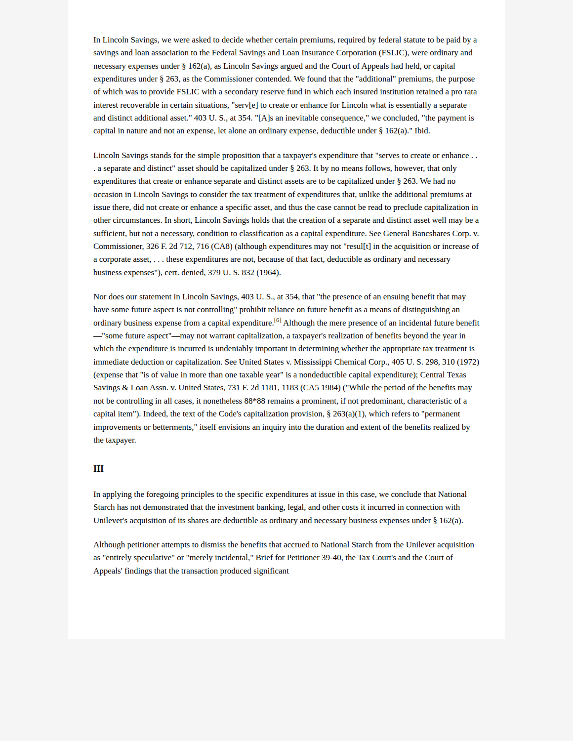In Lincoln Savings, we were asked to decide whether certain premiums, required by federal statute to be paid by a savings and loan association to the Federal Savings and Loan Insurance Corporation (FSLIC), were ordinary and necessary expenses under § 162(a), as Lincoln Savings argued and the Court of Appeals had held, or capital expenditures under § 263, as the Commissioner contended. We found that the "additional" premiums, the purpose of which was to provide FSLIC with a secondary reserve fund in which each insured institution retained a pro rata interest recoverable in certain situations, "serv[e] to create or enhance for Lincoln what is essentially a separate and distinct additional asset." 403 U. S., at 354. "[A]s an inevitable consequence," we concluded, "the payment is capital in nature and not an expense, let alone an ordinary expense, deductible under § 162(a)." Ibid.
Lincoln Savings stands for the simple proposition that a taxpayer's expenditure that "serves to create or enhance . . . a separate and distinct" asset should be capitalized under § 263. It by no means follows, however, that only expenditures that create or enhance separate and distinct assets are to be capitalized under § 263. We had no occasion in Lincoln Savings to consider the tax treatment of expenditures that, unlike the additional premiums at issue there, did not create or enhance a specific asset, and thus the case cannot be read to preclude capitalization in other circumstances. In short, Lincoln Savings holds that the creation of a separate and distinct asset well may be a sufficient, but not a necessary, condition to classification as a capital expenditure. See General Bancshares Corp. v. Commissioner, 326 F. 2d 712, 716 (CA8) (although expenditures may not "resul[t] in the acquisition or increase of a corporate asset, . . . these expenditures are not, because of that fact, deductible as ordinary and necessary business expenses"), cert. denied, 379 U. S. 832 (1964).
Nor does our statement in Lincoln Savings, 403 U. S., at 354, that "the presence of an ensuing benefit that may have some future aspect is not controlling" prohibit reliance on future benefit as a means of distinguishing an ordinary business expense from a capital expenditure.[6] Although the mere presence of an incidental future benefit—"some future aspect"—may not warrant capitalization, a taxpayer's realization of benefits beyond the year in which the expenditure is incurred is undeniably important in determining whether the appropriate tax treatment is immediate deduction or capitalization. See United States v. Mississippi Chemical Corp., 405 U. S. 298, 310 (1972) (expense that "is of value in more than one taxable year" is a nondeductible capital expenditure); Central Texas Savings & Loan Assn. v. United States, 731 F. 2d 1181, 1183 (CA5 1984) ("While the period of the benefits may not be controlling in all cases, it nonetheless 88*88 remains a prominent, if not predominant, characteristic of a capital item"). Indeed, the text of the Code's capitalization provision, § 263(a)(1), which refers to "permanent improvements or betterments," itself envisions an inquiry into the duration and extent of the benefits realized by the taxpayer.
III
In applying the foregoing principles to the specific expenditures at issue in this case, we conclude that National Starch has not demonstrated that the investment banking, legal, and other costs it incurred in connection with Unilever's acquisition of its shares are deductible as ordinary and necessary business expenses under § 162(a).
Although petitioner attempts to dismiss the benefits that accrued to National Starch from the Unilever acquisition as "entirely speculative" or "merely incidental," Brief for Petitioner 39-40, the Tax Court's and the Court of Appeals' findings that the transaction produced significant